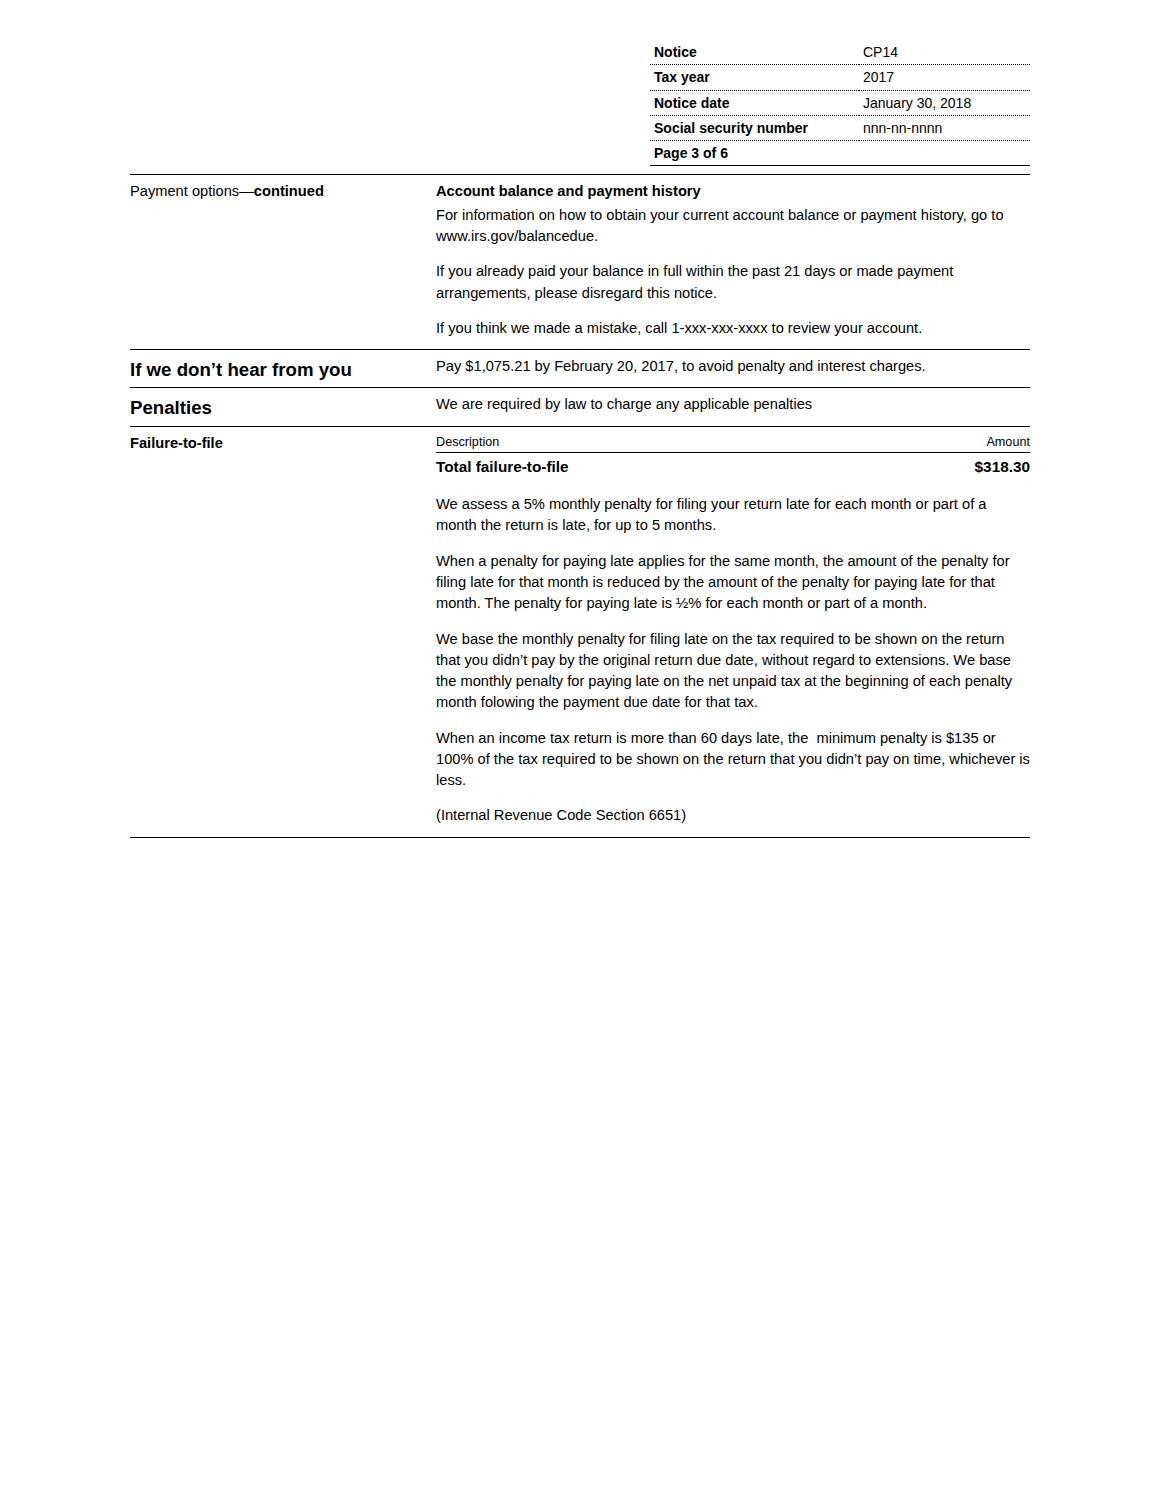| Notice | CP14 |
| Tax year | 2017 |
| Notice date | January 30, 2018 |
| Social security number | nnn-nn-nnnn |
| Page 3 of 6 | |
Payment options—continued
Account balance and payment history
For information on how to obtain your current account balance or payment history, go to www.irs.gov/balancedue.
If you already paid your balance in full within the past 21 days or made payment arrangements, please disregard this notice.
If you think we made a mistake, call 1-xxx-xxx-xxxx to review your account.
If we don’t hear from you
Pay $1,075.21 by February 20, 2017, to avoid penalty and interest charges.
Penalties
We are required by law to charge any applicable penalties
Failure-to-file
Description Amount
Total failure-to-file $318.30
We assess a 5% monthly penalty for filing your return late for each month or part of a month the return is late, for up to 5 months.
When a penalty for paying late applies for the same month, the amount of the penalty for filing late for that month is reduced by the amount of the penalty for paying late for that month. The penalty for paying late is ½% for each month or part of a month.
We base the monthly penalty for filing late on the tax required to be shown on the return that you didn’t pay by the original return due date, without regard to extensions. We base the monthly penalty for paying late on the net unpaid tax at the beginning of each penalty month folowing the payment due date for that tax.
When an income tax return is more than 60 days late, the minimum penalty is $135 or 100% of the tax required to be shown on the return that you didn’t pay on time, whichever is less.
(Internal Revenue Code Section 6651)